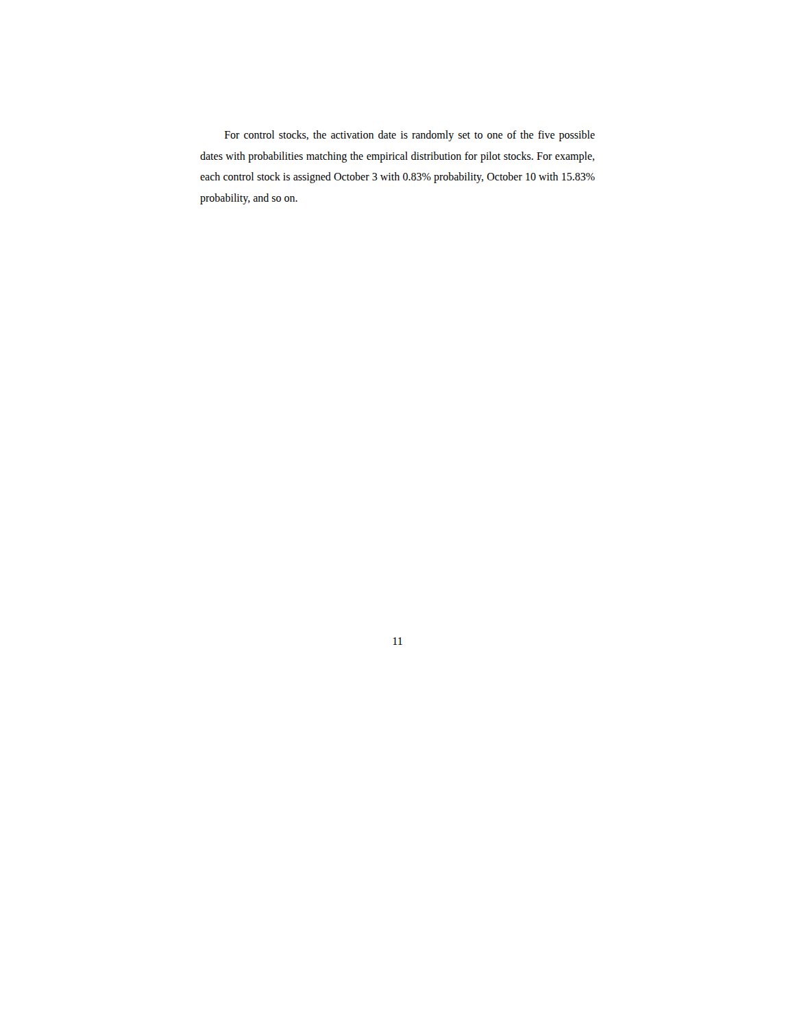For control stocks, the activation date is randomly set to one of the five possible dates with probabilities matching the empirical distribution for pilot stocks. For example, each control stock is assigned October 3 with 0.83% probability, October 10 with 15.83% probability, and so on.
11